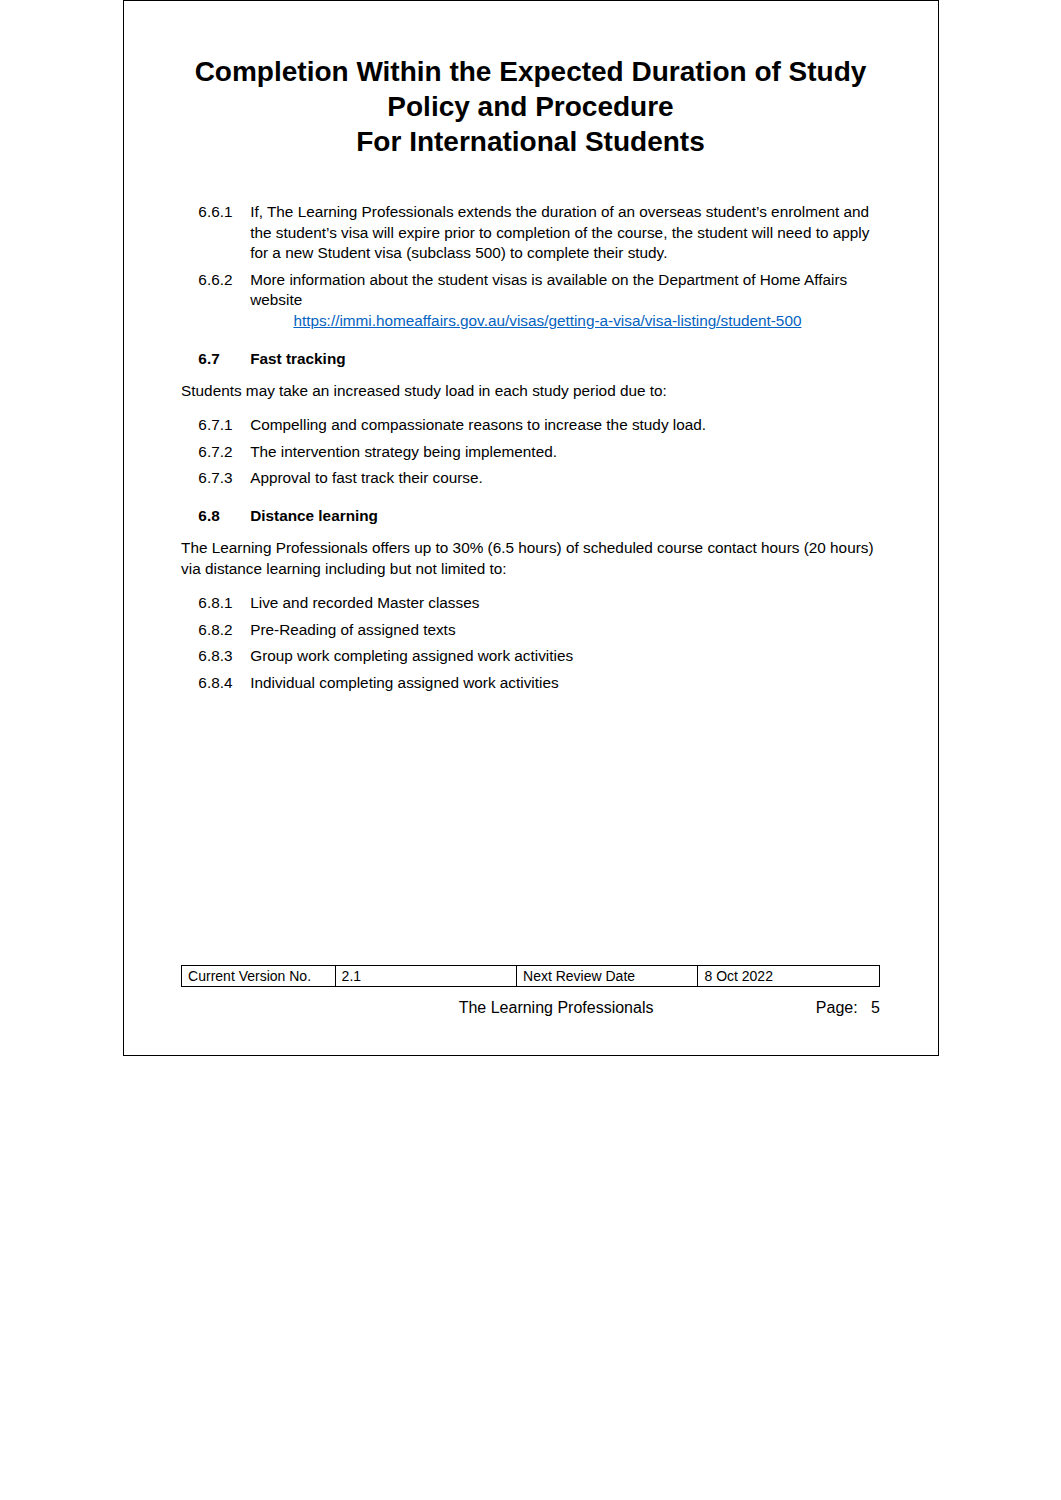Completion Within the Expected Duration of Study
Policy and Procedure
For International Students
6.6.1
If, The Learning Professionals extends the duration of an overseas student’s enrolment and the student’s visa will expire prior to completion of the course, the student will need to apply for a new Student visa (subclass 500) to complete their study.
6.6.2
More information about the student visas is available on the Department of Home Affairs website
https://immi.homeaffairs.gov.au/visas/getting-a-visa/visa-listing/student-500
6.7
Fast tracking
Students may take an increased study load in each study period due to:
6.7.1
Compelling and compassionate reasons to increase the study load.
6.7.2
The intervention strategy being implemented.
6.7.3
Approval to fast track their course.
6.8
Distance learning
The Learning Professionals offers up to 30% (6.5 hours) of scheduled course contact hours (20 hours) via distance learning including but not limited to:
6.8.1
Live and recorded Master classes
6.8.2
Pre-Reading of assigned texts
6.8.3
Group work completing assigned work activities
6.8.4
Individual completing assigned work activities
| Current Version No. | 2.1 | Next Review Date | 8 Oct 2022 |
The Learning Professionals
Page: 5